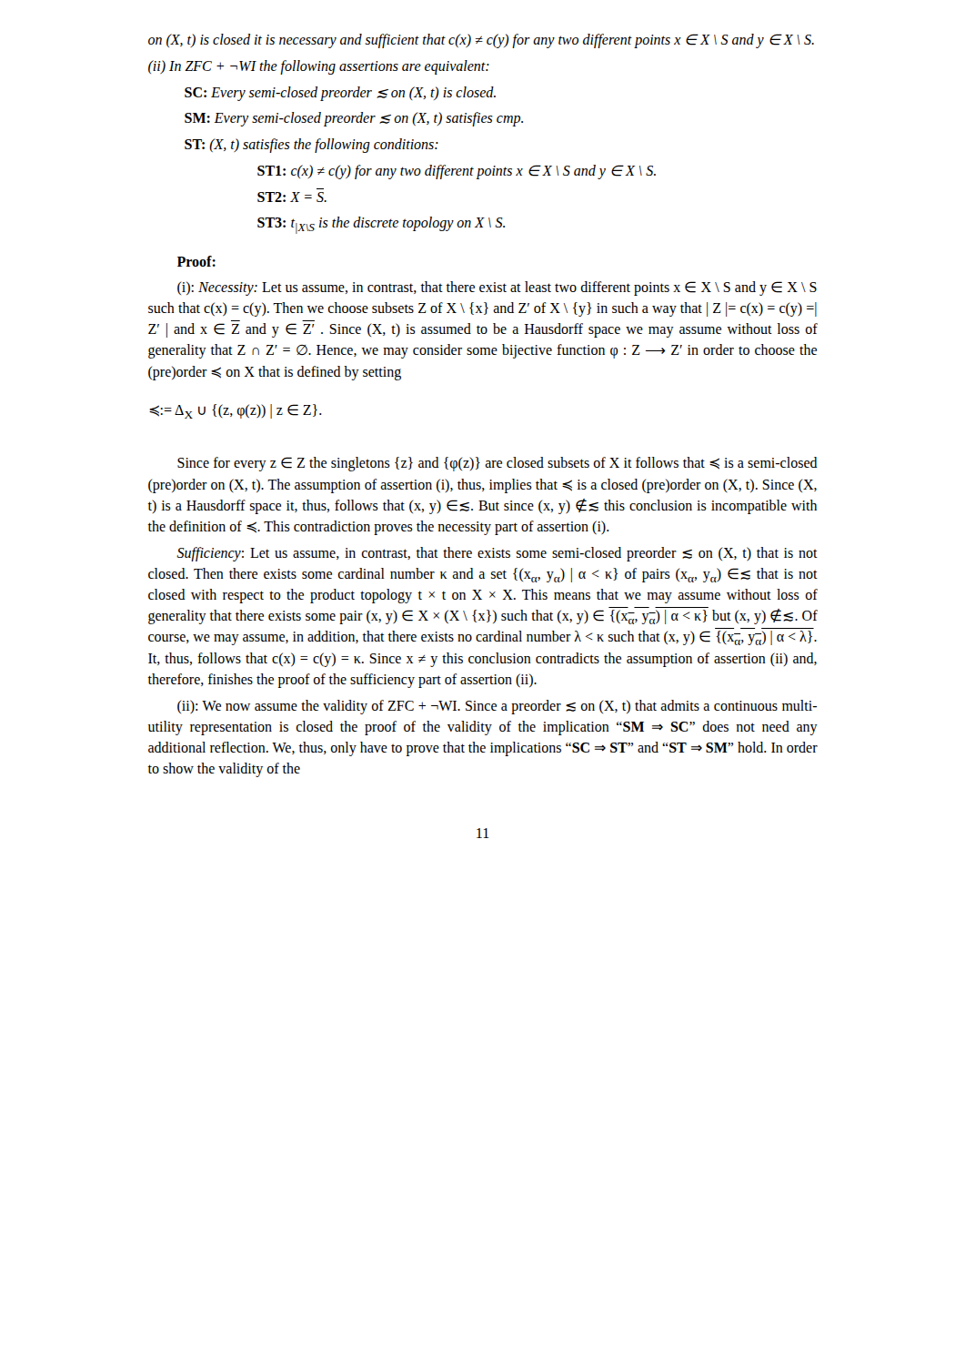on (X, t) is closed it is necessary and sufficient that c(x) ≠ c(y) for any two different points x ∈ X \ S and y ∈ X \ S.
(ii) In ZFC + ¬WI the following assertions are equivalent:
SC: Every semi-closed preorder ≲ on (X, t) is closed.
SM: Every semi-closed preorder ≲ on (X, t) satisfies cmp.
ST: (X, t) satisfies the following conditions:
ST1: c(x) ≠ c(y) for any two different points x ∈ X \ S and y ∈ X \ S.
ST2: X = S.
ST3: t|X\S is the discrete topology on X \ S.
Proof:
(i): Necessity: Let us assume, in contrast, that there exist at least two different points x ∈ X \ S and y ∈ X \ S such that c(x) = c(y). Then we choose subsets Z of X \ {x} and Z′ of X \ {y} in such a way that | Z |= c(x) = c(y) =| Z′ | and x ∈ Z and y ∈ Z′ . Since (X, t) is assumed to be a Hausdorff space we may assume without loss of generality that Z ∩ Z′ = ∅. Hence, we may consider some bijective function φ : Z ⟶ Z′ in order to choose the (pre)order ≼ on X that is defined by setting
≼:= ΔX ∪ {(z, φ(z)) | z ∈ Z}.
Since for every z ∈ Z the singletons {z} and {φ(z)} are closed subsets of X it follows that ≼ is a semi-closed (pre)order on (X, t). The assumption of assertion (i), thus, implies that ≼ is a closed (pre)order on (X, t). Since (X, t) is a Hausdorff space it, thus, follows that (x, y) ∈≲. But since (x, y) ∉≲ this conclusion is incompatible with the definition of ≼. This contradiction proves the necessity part of assertion (i).
Sufficiency: Let us assume, in contrast, that there exists some semi-closed preorder ≲ on (X, t) that is not closed. Then there exists some cardinal number κ and a set {(xα, yα) | α < κ} of pairs (xα, yα) ∈≲ that is not closed with respect to the product topology t × t on X × X. This means that we may assume without loss of generality that there exists some pair (x, y) ∈ X × (X \ {x}) such that (x, y) ∈ {(xα, yα) | α < κ} but (x, y) ∉≲. Of course, we may assume, in addition, that there exists no cardinal number λ < κ such that (x, y) ∈ {(xα, yα) | α < λ}. It, thus, follows that c(x) = c(y) = κ. Since x ≠ y this conclusion contradicts the assumption of assertion (ii) and, therefore, finishes the proof of the sufficiency part of assertion (ii).
(ii): We now assume the validity of ZFC + ¬WI. Since a preorder ≲ on (X, t) that admits a continuous multi-utility representation is closed the proof of the validity of the implication “SM ⇒ SC” does not need any additional reflection. We, thus, only have to prove that the implications “SC ⇒ ST” and “ST ⇒ SM” hold. In order to show the validity of the
11